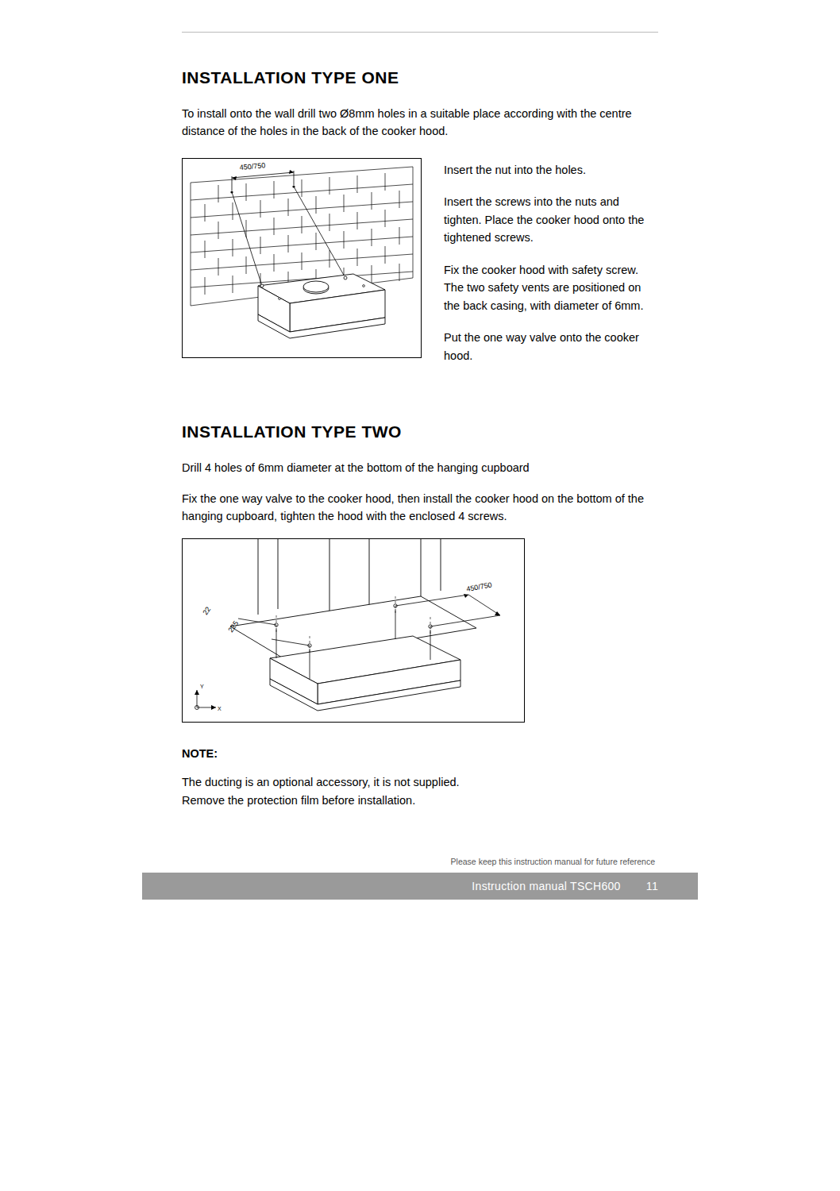INSTALLATION TYPE ONE
To install onto the wall drill two Ø8mm holes in a suitable place according with the centre distance of the holes in the back of the cooker hood.
450/750
Insert the nut into the holes.
Insert the screws into the nuts and tighten. Place the cooker hood onto the tightened screws.
Fix the cooker hood with safety screw. The two safety vents are positioned on the back casing, with diameter of 6mm.
Put the one way valve onto the cooker hood.
INSTALLATION TYPE TWO
Drill 4 holes of 6mm diameter at the bottom of the hanging cupboard
Fix the one way valve to the cooker hood, then install the cooker hood on the bottom of the hanging cupboard, tighten the hood with the enclosed 4 screws.
450/750 22 225 Y X
NOTE:
The ducting is an optional accessory, it is not supplied.
Remove the protection film before installation.
Please keep this instruction manual for future reference
Instruction manual TSCH600 11